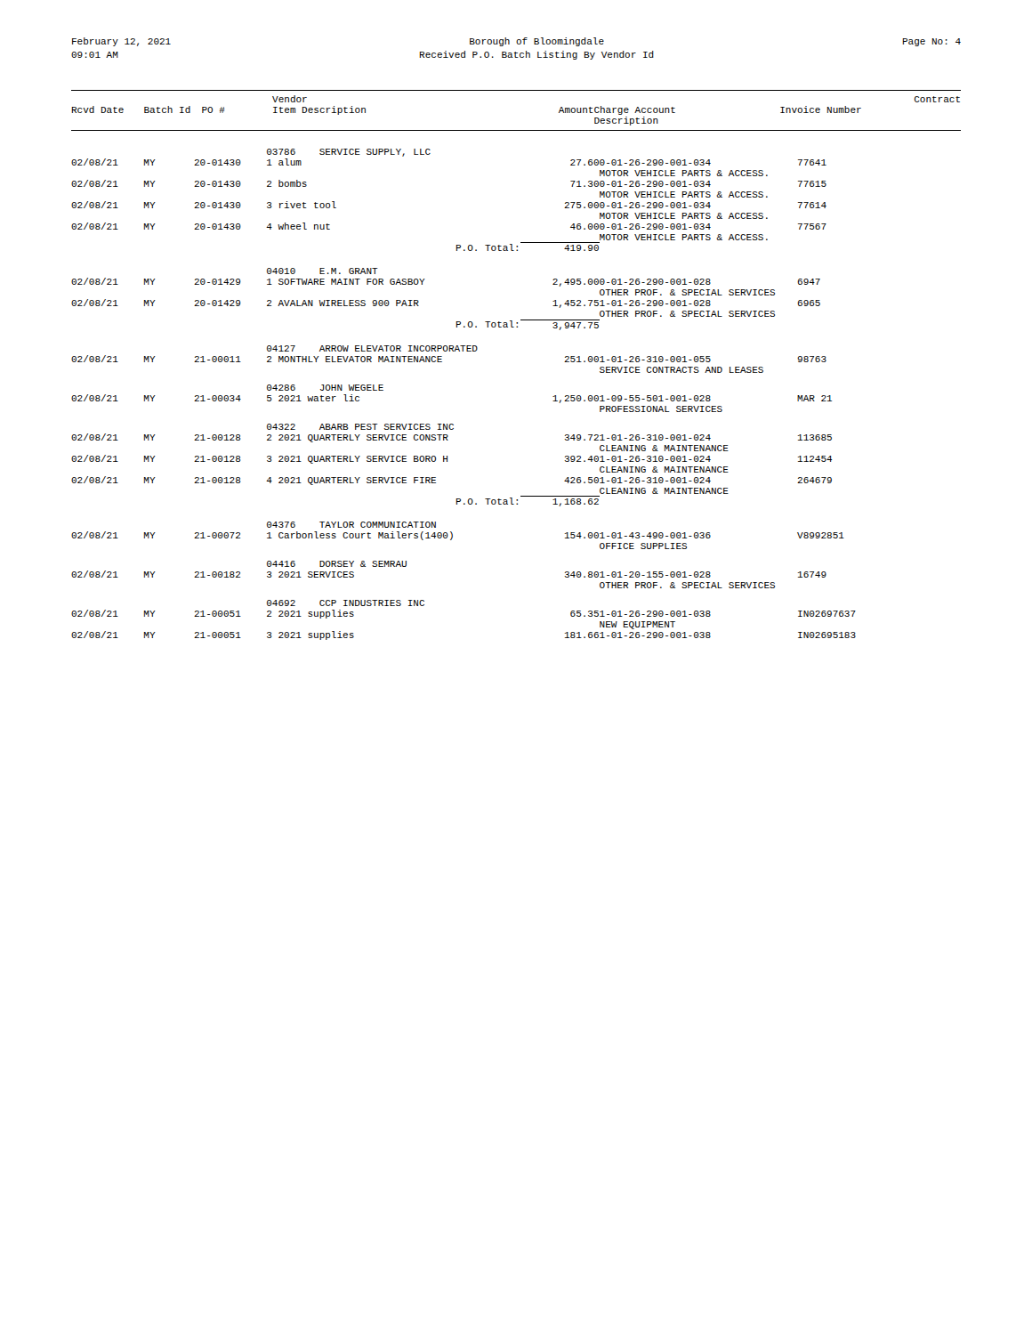February 12, 2021
09:01 AM
Borough of Bloomingdale
Received P.O. Batch Listing By Vendor Id
Page No: 4
| | | | Vendor | | | | Contract |
| Rcvd Date | Batch Id | PO # | Item Description | Amount | Charge Account | Invoice Number | |
| | | | | | Description | | |
| | | | 03786 SERVICE SUPPLY, LLC | | | | |
| 02/08/21 | MY | 20-01430 | 1 alum | 27.60 | 0-01-26-290-001-034 | 77641 | |
| | MOTOR VEHICLE PARTS & ACCESS. | |
| 02/08/21 | MY | 20-01430 | 2 bombs | 71.30 | 0-01-26-290-001-034 | 77615 | |
| | MOTOR VEHICLE PARTS & ACCESS. | |
| 02/08/21 | MY | 20-01430 | 3 rivet tool | 275.00 | 0-01-26-290-001-034 | 77614 | |
| | MOTOR VEHICLE PARTS & ACCESS. | |
| 02/08/21 | MY | 20-01430 | 4 wheel nut | 46.00 | 0-01-26-290-001-034 | 77567 | |
| | MOTOR VEHICLE PARTS & ACCESS. | |
| | P.O. Total: | 419.90 | |
| | 04010 E.M. GRANT | |
| 02/08/21 | MY | 20-01429 | 1 SOFTWARE MAINT FOR GASBOY | 2,495.00 | 0-01-26-290-001-028 | 6947 | |
| | OTHER PROF. & SPECIAL SERVICES | |
| 02/08/21 | MY | 20-01429 | 2 AVALAN WIRELESS 900 PAIR | 1,452.75 | 1-01-26-290-001-028 | 6965 | |
| | OTHER PROF. & SPECIAL SERVICES | |
| | P.O. Total: | 3,947.75 | |
| | 04127 ARROW ELEVATOR INCORPORATED | |
| 02/08/21 | MY | 21-00011 | 2 MONTHLY ELEVATOR MAINTENANCE | 251.00 | 1-01-26-310-001-055 | 98763 | |
| | SERVICE CONTRACTS AND LEASES | |
| | 04286 JOHN WEGELE | |
| 02/08/21 | MY | 21-00034 | 5 2021 water lic | 1,250.00 | 1-09-55-501-001-028 | MAR 21 | |
| | PROFESSIONAL SERVICES | |
| | 04322 ABARB PEST SERVICES INC | |
| 02/08/21 | MY | 21-00128 | 2 2021 QUARTERLY SERVICE CONSTR | 349.72 | 1-01-26-310-001-024 | 113685 | |
| | CLEANING & MAINTENANCE | |
| 02/08/21 | MY | 21-00128 | 3 2021 QUARTERLY SERVICE BORO H | 392.40 | 1-01-26-310-001-024 | 112454 | |
| | CLEANING & MAINTENANCE | |
| 02/08/21 | MY | 21-00128 | 4 2021 QUARTERLY SERVICE FIRE | 426.50 | 1-01-26-310-001-024 | 264679 | |
| | CLEANING & MAINTENANCE | |
| | P.O. Total: | 1,168.62 | |
| | 04376 TAYLOR COMMUNICATION | |
| 02/08/21 | MY | 21-00072 | 1 Carbonless Court Mailers(1400) | 154.00 | 1-01-43-490-001-036 | V8992851 | |
| | OFFICE SUPPLIES | |
| | 04416 DORSEY & SEMRAU | |
| 02/08/21 | MY | 21-00182 | 3 2021 SERVICES | 340.80 | 1-01-20-155-001-028 | 16749 | |
| | OTHER PROF. & SPECIAL SERVICES | |
| | 04692 CCP INDUSTRIES INC | |
| 02/08/21 | MY | 21-00051 | 2 2021 supplies | 65.35 | 1-01-26-290-001-038 | IN02697637 | |
| | NEW EQUIPMENT | |
| 02/08/21 | MY | 21-00051 | 3 2021 supplies | 181.66 | 1-01-26-290-001-038 | IN02695183 | |